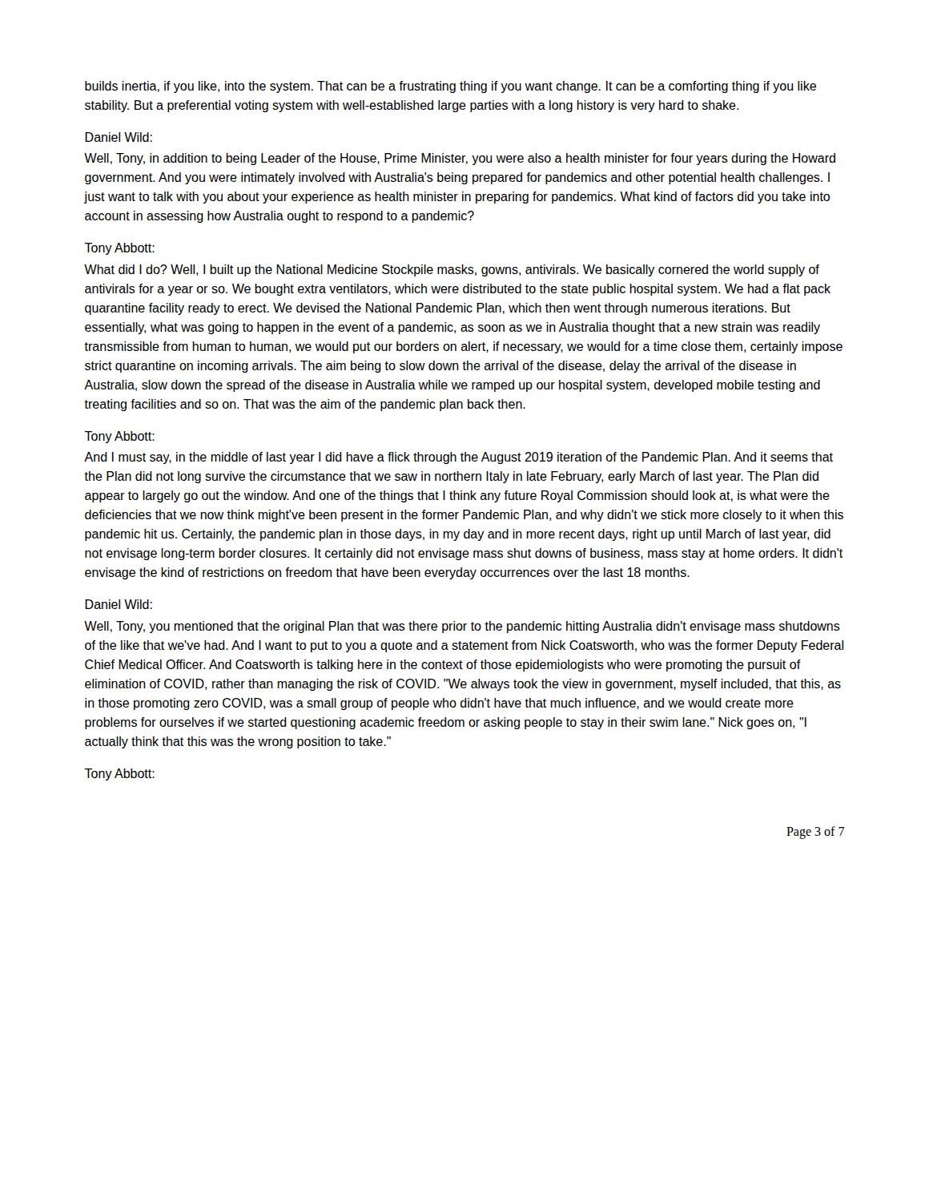builds inertia, if you like, into the system. That can be a frustrating thing if you want change. It can be a comforting thing if you like stability. But a preferential voting system with well-established large parties with a long history is very hard to shake.
Daniel Wild:
Well, Tony, in addition to being Leader of the House, Prime Minister, you were also a health minister for four years during the Howard government. And you were intimately involved with Australia's being prepared for pandemics and other potential health challenges. I just want to talk with you about your experience as health minister in preparing for pandemics. What kind of factors did you take into account in assessing how Australia ought to respond to a pandemic?
Tony Abbott:
What did I do? Well, I built up the National Medicine Stockpile masks, gowns, antivirals. We basically cornered the world supply of antivirals for a year or so. We bought extra ventilators, which were distributed to the state public hospital system. We had a flat pack quarantine facility ready to erect. We devised the National Pandemic Plan, which then went through numerous iterations. But essentially, what was going to happen in the event of a pandemic, as soon as we in Australia thought that a new strain was readily transmissible from human to human, we would put our borders on alert, if necessary, we would for a time close them, certainly impose strict quarantine on incoming arrivals. The aim being to slow down the arrival of the disease, delay the arrival of the disease in Australia, slow down the spread of the disease in Australia while we ramped up our hospital system, developed mobile testing and treating facilities and so on. That was the aim of the pandemic plan back then.
Tony Abbott:
And I must say, in the middle of last year I did have a flick through the August 2019 iteration of the Pandemic Plan. And it seems that the Plan did not long survive the circumstance that we saw in northern Italy in late February, early March of last year. The Plan did appear to largely go out the window. And one of the things that I think any future Royal Commission should look at, is what were the deficiencies that we now think might've been present in the former Pandemic Plan, and why didn't we stick more closely to it when this pandemic hit us. Certainly, the pandemic plan in those days, in my day and in more recent days, right up until March of last year, did not envisage long-term border closures. It certainly did not envisage mass shut downs of business, mass stay at home orders. It didn't envisage the kind of restrictions on freedom that have been everyday occurrences over the last 18 months.
Daniel Wild:
Well, Tony, you mentioned that the original Plan that was there prior to the pandemic hitting Australia didn't envisage mass shutdowns of the like that we've had. And I want to put to you a quote and a statement from Nick Coatsworth, who was the former Deputy Federal Chief Medical Officer. And Coatsworth is talking here in the context of those epidemiologists who were promoting the pursuit of elimination of COVID, rather than managing the risk of COVID. "We always took the view in government, myself included, that this, as in those promoting zero COVID, was a small group of people who didn't have that much influence, and we would create more problems for ourselves if we started questioning academic freedom or asking people to stay in their swim lane." Nick goes on, "I actually think that this was the wrong position to take."
Tony Abbott:
Page 3 of 7